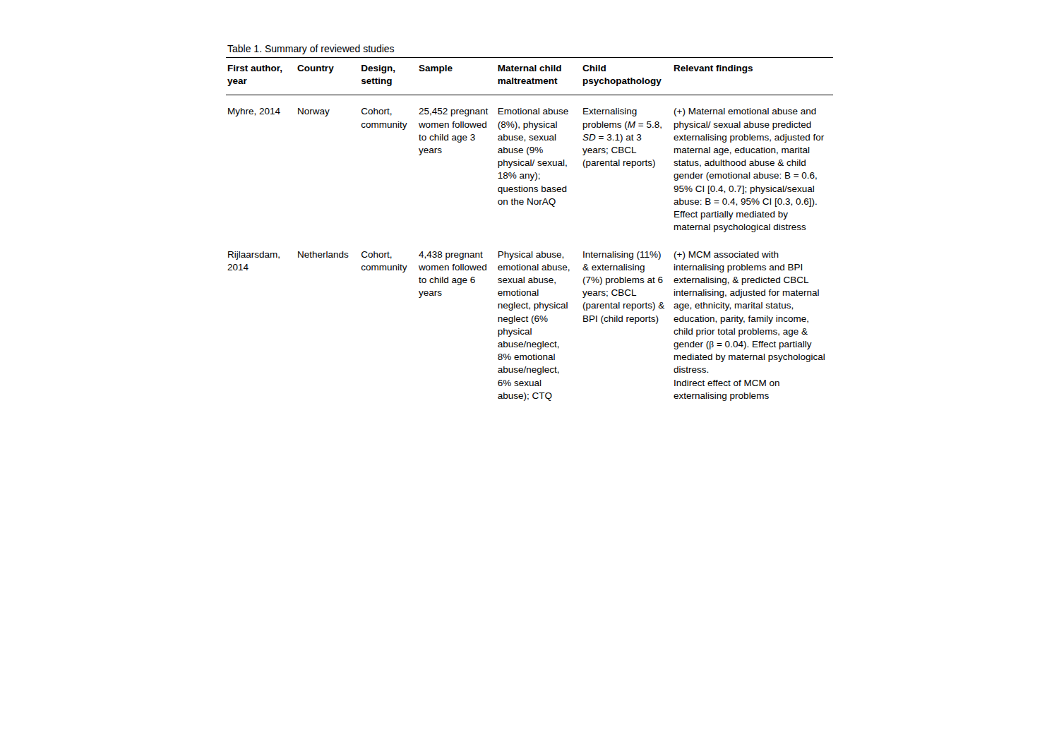Table 1. Summary of reviewed studies
| First author, year | Country | Design, setting | Sample | Maternal child maltreatment | Child psychopathology | Relevant findings |
| --- | --- | --- | --- | --- | --- | --- |
| Myhre, 2014 | Norway | Cohort, community | 25,452 pregnant women followed to child age 3 years | Emotional abuse (8%), physical abuse, sexual abuse (9% physical/ sexual, 18% any); questions based on the NorAQ | Externalising problems ( M = 5.8, SD = 3.1) at 3 years; CBCL (parental reports) | (+) Maternal emotional abuse and physical/ sexual abuse predicted externalising problems, adjusted for maternal age, education, marital status, adulthood abuse & child gender (emotional abuse: B = 0.6, 95% CI [0.4, 0.7]; physical/sexual abuse: B = 0.4, 95% CI [0.3, 0.6]). Effect partially mediated by maternal psychological distress |
| Rijlaarsdam, 2014 | Netherlands | Cohort, community | 4,438 pregnant women followed to child age 6 years | Physical abuse, emotional abuse, sexual abuse, emotional neglect, physical neglect (6% physical abuse/neglect, 8% emotional abuse/neglect, 6% sexual abuse); CTQ | Internalising (11%) & externalising (7%) problems at 6 years; CBCL (parental reports) & BPI (child reports) | (+) MCM associated with internalising problems and BPI externalising, & predicted CBCL internalising, adjusted for maternal age, ethnicity, marital status, education, parity, family income, child prior total problems, age & gender ( β = 0.04). Effect partially mediated by maternal psychological distress. Indirect effect of MCM on externalising problems |